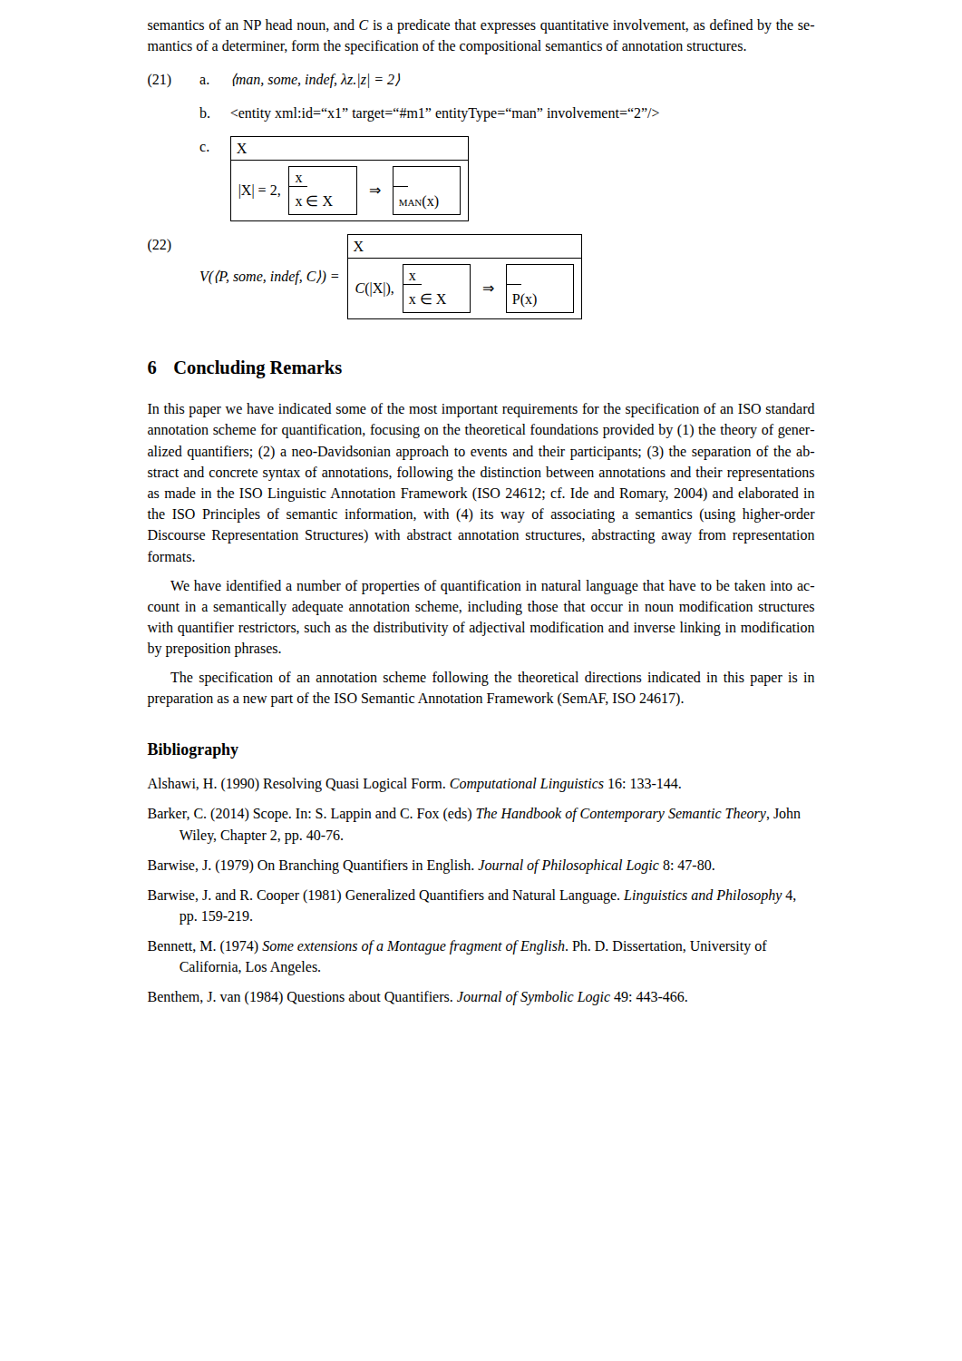semantics of an NP head noun, and C is a predicate that expresses quantitative involvement, as defined by the semantics of a determiner, form the specification of the compositional semantics of annotation structures.
(21)
a.
⟨man, some, indef, λz.|z| = 2⟩
b.
<entity xml:id=“x1” target=“#m1” entityType=“man” involvement=“2”/>
c.
X
|X| = 2, x x ∈ X ⇒ man(x)
(22)
V(⟨P, some, indef, C⟩) = X C(|X|), x x ∈ X ⇒ P(x)
6 Concluding Remarks
In this paper we have indicated some of the most important requirements for the specification of an ISO standard annotation scheme for quantification, focusing on the theoretical foundations provided by (1) the theory of generalized quantifiers; (2) a neo-Davidsonian approach to events and their participants; (3) the separation of the abstract and concrete syntax of annotations, following the distinction between annotations and their representations as made in the ISO Linguistic Annotation Framework (ISO 24612; cf. Ide and Romary, 2004) and elaborated in the ISO Principles of semantic information, with (4) its way of associating a semantics (using higher-order Discourse Representation Structures) with abstract annotation structures, abstracting away from representation formats.
We have identified a number of properties of quantification in natural language that have to be taken into account in a semantically adequate annotation scheme, including those that occur in noun modification structures with quantifier restrictors, such as the distributivity of adjectival modification and inverse linking in modification by preposition phrases.
The specification of an annotation scheme following the theoretical directions indicated in this paper is in preparation as a new part of the ISO Semantic Annotation Framework (SemAF, ISO 24617).
Bibliography
Alshawi, H. (1990) Resolving Quasi Logical Form. Computational Linguistics 16: 133-144.
Barker, C. (2014) Scope. In: S. Lappin and C. Fox (eds) The Handbook of Contemporary Semantic Theory, John Wiley, Chapter 2, pp. 40-76.
Barwise, J. (1979) On Branching Quantifiers in English. Journal of Philosophical Logic 8: 47-80.
Barwise, J. and R. Cooper (1981) Generalized Quantifiers and Natural Language. Linguistics and Philosophy 4, pp. 159-219.
Bennett, M. (1974) Some extensions of a Montague fragment of English. Ph. D. Dissertation, University of California, Los Angeles.
Benthem, J. van (1984) Questions about Quantifiers. Journal of Symbolic Logic 49: 443-466.